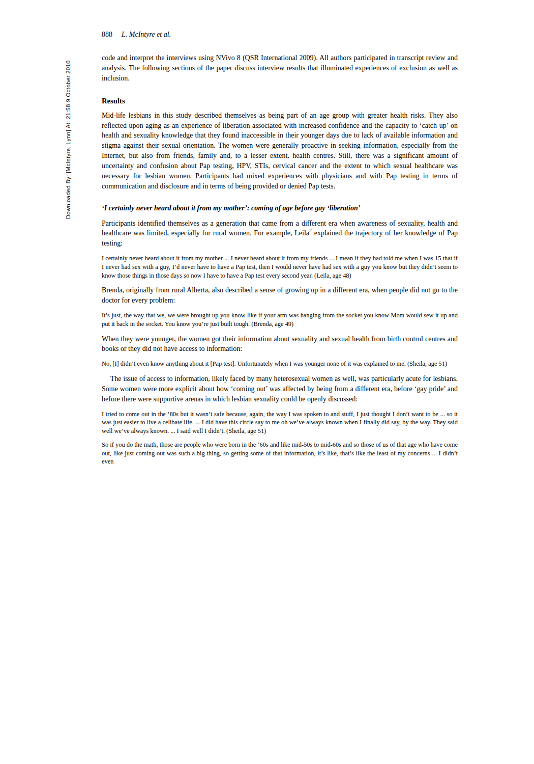Downloaded By: [McIntyre, Lynn] At: 21:58 9 October 2010
888 L. McIntyre et al.
code and interpret the interviews using NVivo 8 (QSR International 2009). All authors participated in transcript review and analysis. The following sections of the paper discuss interview results that illuminated experiences of exclusion as well as inclusion.
Results
Mid-life lesbians in this study described themselves as being part of an age group with greater health risks. They also reflected upon aging as an experience of liberation associated with increased confidence and the capacity to ‘catch up’ on health and sexuality knowledge that they found inaccessible in their younger days due to lack of available information and stigma against their sexual orientation. The women were generally proactive in seeking information, especially from the Internet, but also from friends, family and, to a lesser extent, health centres. Still, there was a significant amount of uncertainty and confusion about Pap testing, HPV, STIs, cervical cancer and the extent to which sexual healthcare was necessary for lesbian women. Participants had mixed experiences with physicians and with Pap testing in terms of communication and disclosure and in terms of being provided or denied Pap tests.
‘I certainly never heard about it from my mother’: coming of age before gay ‘liberation’
Participants identified themselves as a generation that came from a different era when awareness of sexuality, health and healthcare was limited, especially for rural women. For example, Leila2 explained the trajectory of her knowledge of Pap testing:
I certainly never heard about it from my mother ... I never heard about it from my friends ... I mean if they had told me when I was 15 that if I never had sex with a guy, I’d never have to have a Pap test, then I would never have had sex with a guy you know but they didn’t seem to know those things in those days so now I have to have a Pap test every second year. (Leila, age 48)
Brenda, originally from rural Alberta, also described a sense of growing up in a different era, when people did not go to the doctor for every problem:
It’s just, the way that we, we were brought up you know like if your arm was hanging from the socket you know Mom would sew it up and put it back in the socket. You know you’re just built tough. (Brenda, age 49)
When they were younger, the women got their information about sexuality and sexual health from birth control centres and books or they did not have access to information:
No, [I] didn’t even know anything about it [Pap test]. Unfortunately when I was younger none of it was explained to me. (Sheila, age 51)
The issue of access to information, likely faced by many heterosexual women as well, was particularly acute for lesbians. Some women were more explicit about how ‘coming out’ was affected by being from a different era, before ‘gay pride’ and before there were supportive arenas in which lesbian sexuality could be openly discussed:
I tried to come out in the ’80s but it wasn’t safe because, again, the way I was spoken to and stuff, I just thought I don’t want to be ... so it was just easier to live a celibate life. ... I did have this circle say to me oh we’ve always known when I finally did say, by the way. They said well we’ve always known. ... I said well I didn’t. (Sheila, age 51)
So if you do the math, those are people who were born in the ’60s and like mid-50s to mid-60s and so those of us of that age who have come out, like just coming out was such a big thing, so getting some of that information, it’s like, that’s like the least of my concerns ... I didn’t even